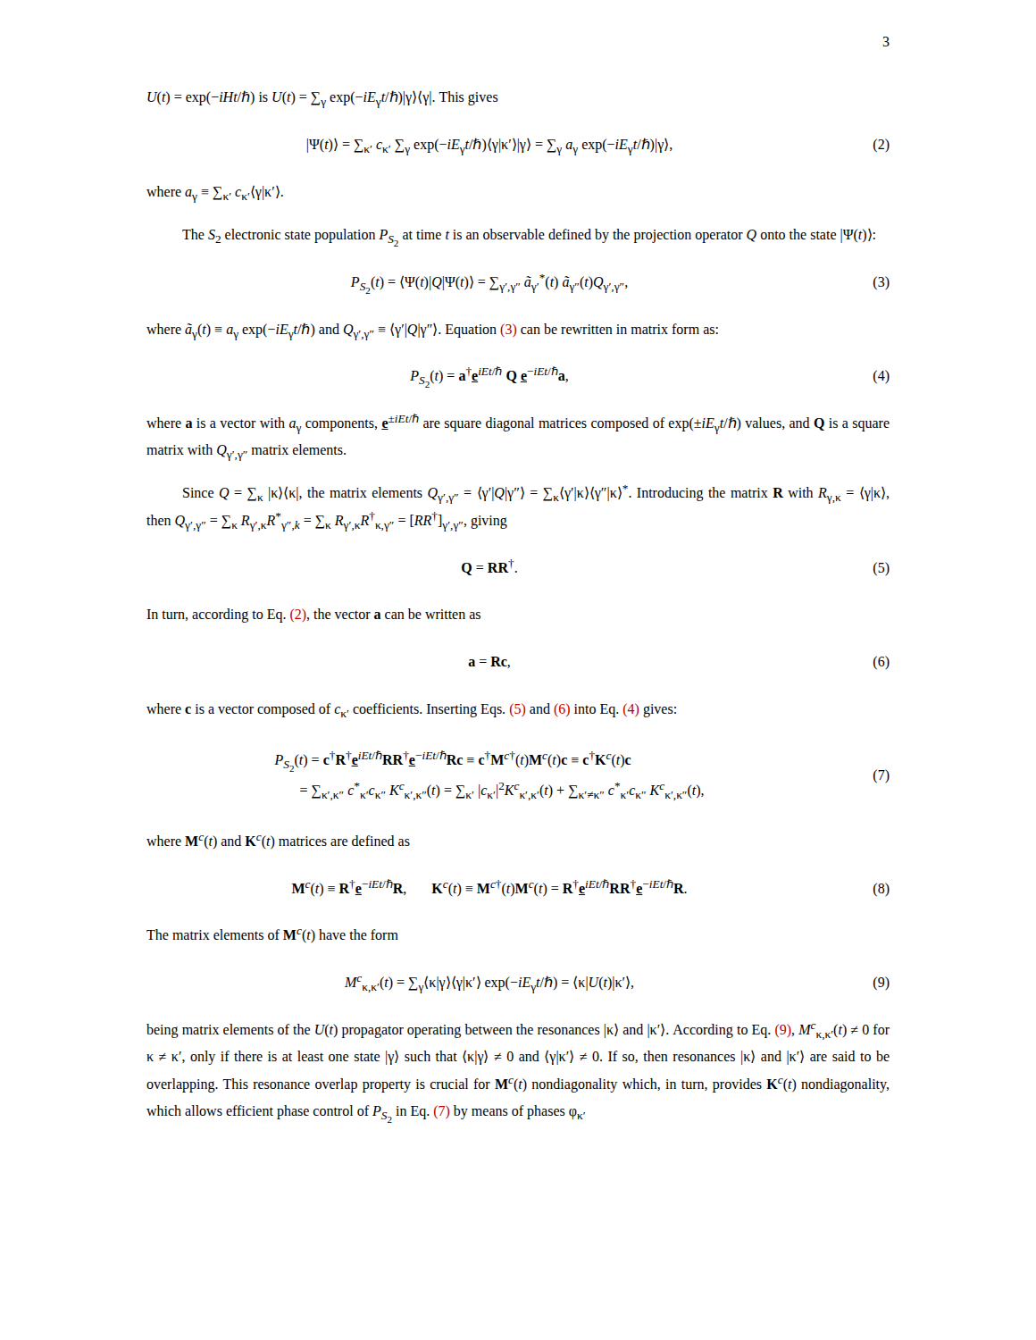3
U(t) = exp(−iHt/ℏ) is U(t) = ∑γ exp(−iEγt/ℏ)|γ⟩⟨γ|. This gives
|Ψ(t)⟩ = ∑κ′ cκ′ ∑γ exp(−iEγt/ℏ)⟨γ|κ′⟩|γ⟩ = ∑γ aγ exp(−iEγt/ℏ)|γ⟩,
(2)
where aγ ≡ ∑κ′ cκ′⟨γ|κ′⟩.
The S2 electronic state population PS2 at time t is an observable defined by the projection operator Q onto the state |Ψ(t)⟩:
PS2(t) = ⟨Ψ(t)|Q|Ψ(t)⟩ = ∑γ′,γ″ ãγ′*(t) ãγ″(t)Qγ′,γ″,
(3)
where ãγ(t) ≡ aγ exp(−iEγt/ℏ) and Qγ′,γ″ ≡ ⟨γ′|Q|γ″⟩. Equation (3) can be rewritten in matrix form as:
PS2(t) = a†eiEt/ℏ Q e−iEt/ℏa,
(4)
where a is a vector with aγ components, e±iEt/ℏ are square diagonal matrices composed of exp(±iEγt/ℏ) values, and Q is a square matrix with Qγ′,γ″ matrix elements.
Since Q = ∑κ |κ⟩⟨κ|, the matrix elements Qγ′,γ″ = ⟨γ′|Q|γ″⟩ = ∑κ⟨γ′|κ⟩⟨γ″|κ⟩*. Introducing the matrix R with Rγ,κ = ⟨γ|κ⟩, then Qγ′,γ″ = ∑κ Rγ′,κR*γ″,k = ∑κ Rγ′,κR†κ,γ″ = [RR†]γ′,γ″, giving
Q = RR†.
(5)
In turn, according to Eq. (2), the vector a can be written as
a = Rc,
(6)
where c is a vector composed of cκ′ coefficients. Inserting Eqs. (5) and (6) into Eq. (4) gives:
PS2(t) = c†R†eiEt/ℏRR†e−iEt/ℏRc ≡ c†Mc†(t)Mc(t)c ≡ c†Kc(t)c
= ∑κ′,κ″ c*κ′cκ″ Kcκ′,κ″(t) = ∑κ′ |cκ′|2Kcκ′,κ′(t) + ∑κ′≠κ″ c*κ′cκ″ Kcκ′,κ″(t),
(7)
where Mc(t) and Kc(t) matrices are defined as
Mc(t) ≡ R†e−iEt/ℏR, Kc(t) ≡ Mc†(t)Mc(t) = R†eiEt/ℏRR†e−iEt/ℏR.
(8)
The matrix elements of Mc(t) have the form
Mcκ,κ′(t) = ∑γ⟨κ|γ⟩⟨γ|κ′⟩ exp(−iEγt/ℏ) = ⟨κ|U(t)|κ′⟩,
(9)
being matrix elements of the U(t) propagator operating between the resonances |κ⟩ and |κ′⟩. According to Eq. (9), Mcκ,κ′(t) ≠ 0 for κ ≠ κ′, only if there is at least one state |γ⟩ such that ⟨κ|γ⟩ ≠ 0 and ⟨γ|κ′⟩ ≠ 0. If so, then resonances |κ⟩ and |κ′⟩ are said to be overlapping. This resonance overlap property is crucial for Mc(t) nondiagonality which, in turn, provides Kc(t) nondiagonality, which allows efficient phase control of PS2 in Eq. (7) by means of phases φκ′